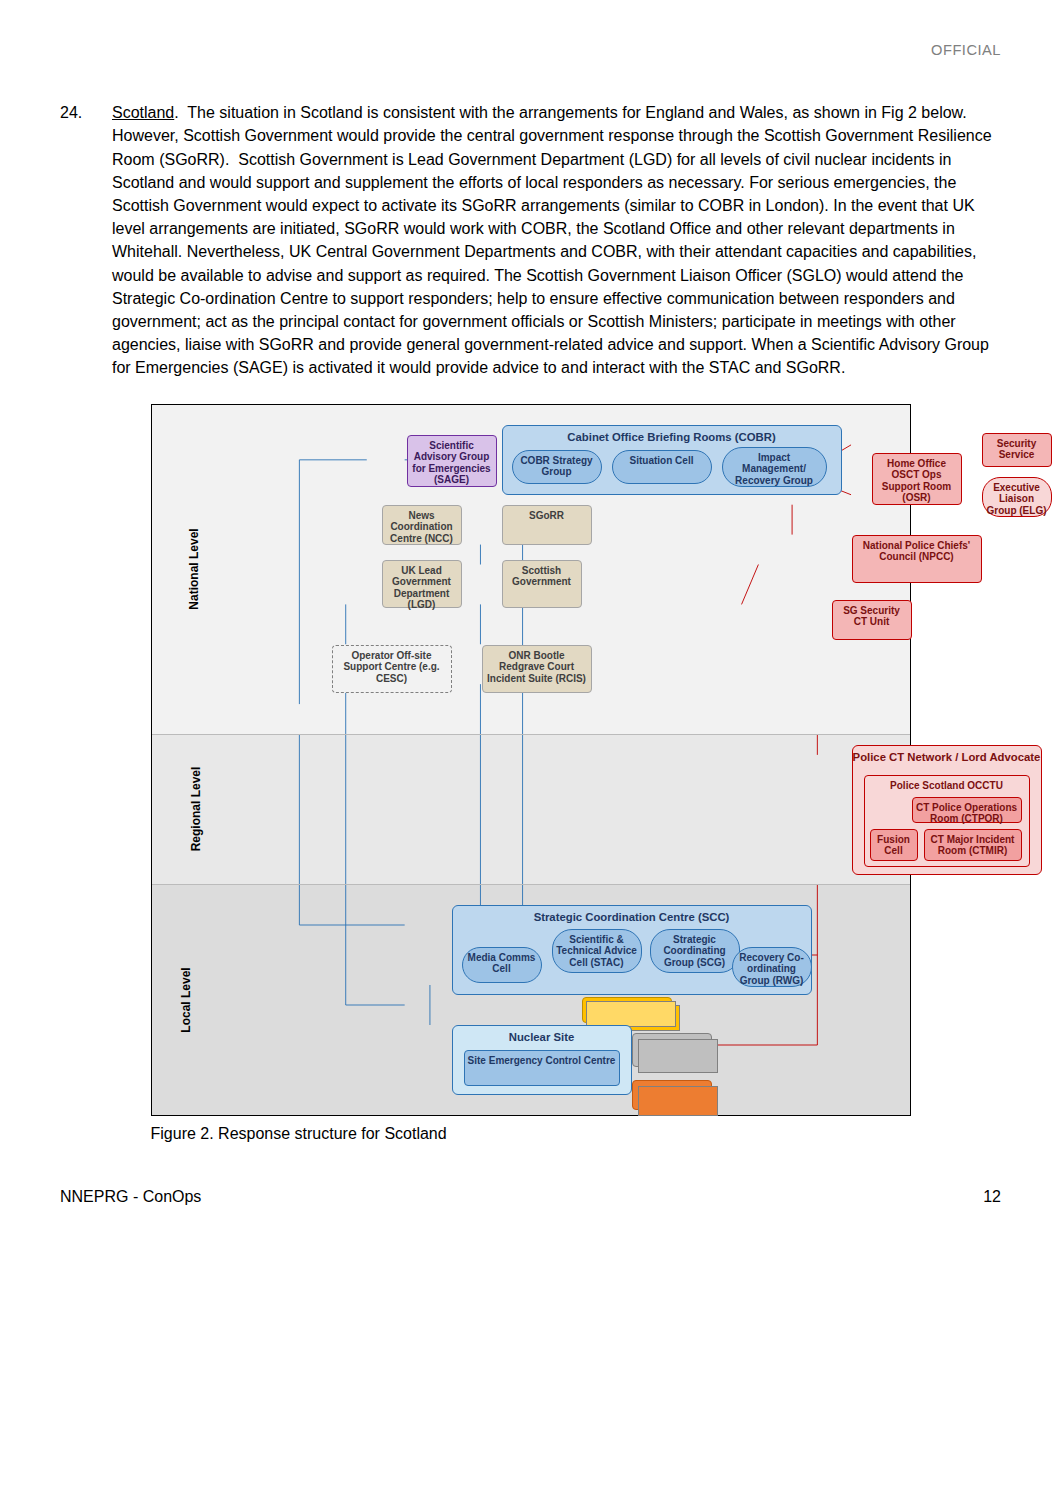OFFICIAL
24.
Scotland. The situation in Scotland is consistent with the arrangements for England and Wales, as shown in Fig 2 below. However, Scottish Government would provide the central government response through the Scottish Government Resilience Room (SGoRR). Scottish Government is Lead Government Department (LGD) for all levels of civil nuclear incidents in Scotland and would support and supplement the efforts of local responders as necessary. For serious emergencies, the Scottish Government would expect to activate its SGoRR arrangements (similar to COBR in London). In the event that UK level arrangements are initiated, SGoRR would work with COBR, the Scotland Office and other relevant departments in Whitehall. Nevertheless, UK Central Government Departments and COBR, with their attendant capacities and capabilities, would be available to advise and support as required. The Scottish Government Liaison Officer (SGLO) would attend the Strategic Co-ordination Centre to support responders; help to ensure effective communication between responders and government; act as the principal contact for government officials or Scottish Ministers; participate in meetings with other agencies, liaise with SGoRR and provide general government-related advice and support. When a Scientific Advisory Group for Emergencies (SAGE) is activated it would provide advice to and interact with the STAC and SGoRR.
National Level
Scientific Advisory Group for Emergencies (SAGE)
Cabinet Office Briefing Rooms (COBR)
COBR Strategy Group
Situation Cell
Impact Management/ Recovery Group
Home Office OSCT Ops Support Room (OSR)
Security Service
Executive Liaison Group (ELG)
News Coordination Centre (NCC)
SGoRR
UK Lead Government Department (LGD)
Scottish Government
National Police Chiefs' Council (NPCC)
SG Security CT Unit
Operator Off-site Support Centre (e.g. CESC)
ONR Bootle Redgrave Court Incident Suite (RCIS)
Regional Level
Police CT Network / Lord Advocate
Police Scotland OCCTU
CT Police Operations Room (CTPOR)
Fusion Cell
CT Major Incident Room (CTMIR)
Local Level
Strategic Coordination Centre (SCC)
Media Comms Cell
Scientific & Technical Advice Cell (STAC)
Strategic Coordinating Group (SCG)
Recovery Co-ordinating Group (RWG)
Local Strategic
Nuclear Site
Site Emergency Control Centre
Tactical co-ordination group
Operational Activity
Figure 2. Response structure for Scotland
NNEPRG - ConOps
12